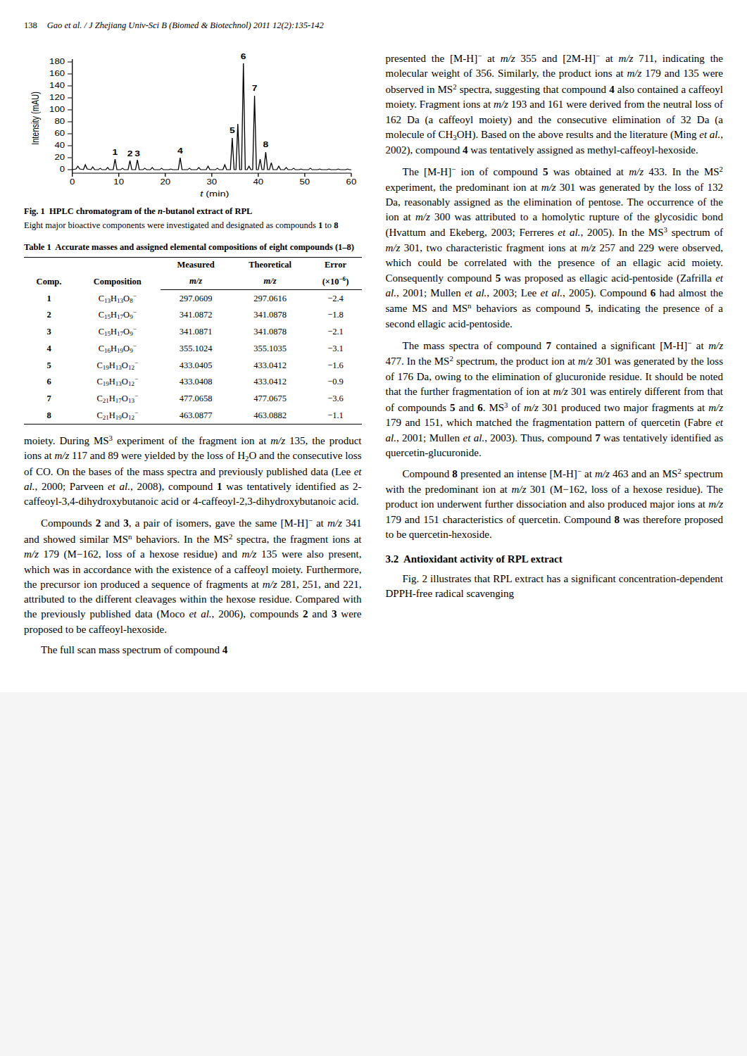138 Gao et al. / J Zhejiang Univ-Sci B (Biomed & Biotechnol) 2011 12(2):135-142
180 160 140 120 100 80 60 40 20 0 Intensity (mAU) 0 10 20 30 40 50 60 t (min) 1 2 3 4 5 6 7 8
Fig. 1 HPLC chromatogram of the n-butanol extract of RPL
Eight major bioactive components were investigated and designated as compounds 1 to 8
Table 1 Accurate masses and assigned elemental compositions of eight compounds (1–8)
| Comp. | Composition | Measured | Theoretical | Error |
| --- | --- | --- | --- | --- |
| m/z | m/z | (×10 −6 ) |
| 1 | C 13 H 13 O 8 − | 297.0609 | 297.0616 | −2.4 |
| 2 | C 15 H 17 O 9 − | 341.0872 | 341.0878 | −1.8 |
| 3 | C 15 H 17 O 9 − | 341.0871 | 341.0878 | −2.1 |
| 4 | C 16 H 19 O 9 − | 355.1024 | 355.1035 | −3.1 |
| 5 | C 19 H 13 O 12 − | 433.0405 | 433.0412 | −1.6 |
| 6 | C 19 H 13 O 12 − | 433.0408 | 433.0412 | −0.9 |
| 7 | C 21 H 17 O 13 − | 477.0658 | 477.0675 | −3.6 |
| 8 | C 21 H 19 O 12 − | 463.0877 | 463.0882 | −1.1 |
moiety. During MS3 experiment of the fragment ion at m/z 135, the product ions at m/z 117 and 89 were yielded by the loss of H2 O and the consecutive loss of CO. On the bases of the mass spectra and previously published data (Lee et al., 2000; Parveen et al., 2008), compound 1 was tentatively identified as 2-caffeoyl-3,4-dihydroxybutanoic acid or 4-caffeoyl-2,3-dihydroxybutanoic acid.
Compounds 2 and 3, a pair of isomers, gave the same [M-H]− at m/z 341 and showed similar MSn behaviors. In the MS2 spectra, the fragment ions at m/z 179 (M−162, loss of a hexose residue) and m/z 135 were also present, which was in accordance with the existence of a caffeoyl moiety. Furthermore, the precursor ion produced a sequence of fragments at m/z 281, 251, and 221, attributed to the different cleavages within the hexose residue. Compared with the previously published data (Moco et al., 2006), compounds 2 and 3 were proposed to be caffeoyl-hexoside.
The full scan mass spectrum of compound 4
presented the [M-H]− at m/z 355 and [2M-H]− at m/z 711, indicating the molecular weight of 356. Similarly, the product ions at m/z 179 and 135 were observed in MS2 spectra, suggesting that compound 4 also contained a caffeoyl moiety. Fragment ions at m/z 193 and 161 were derived from the neutral loss of 162 Da (a caffeoyl moiety) and the consecutive elimination of 32 Da (a molecule of CH3 OH). Based on the above results and the literature (Ming et al., 2002), compound 4 was tentatively assigned as methyl-caffeoyl-hexoside.
The [M-H]− ion of compound 5 was obtained at m/z 433. In the MS2 experiment, the predominant ion at m/z 301 was generated by the loss of 132 Da, reasonably assigned as the elimination of pentose. The occurrence of the ion at m/z 300 was attributed to a homolytic rupture of the glycosidic bond (Hvattum and Ekeberg, 2003; Ferreres et al., 2005). In the MS3 spectrum of m/z 301, two characteristic fragment ions at m/z 257 and 229 were observed, which could be correlated with the presence of an ellagic acid moiety. Consequently compound 5 was proposed as ellagic acid-pentoside (Zafrilla et al., 2001; Mullen et al., 2003; Lee et al., 2005). Compound 6 had almost the same MS and MSn behaviors as compound 5, indicating the presence of a second ellagic acid-pentoside.
The mass spectra of compound 7 contained a significant [M-H]− at m/z 477. In the MS2 spectrum, the product ion at m/z 301 was generated by the loss of 176 Da, owing to the elimination of glucuronide residue. It should be noted that the further fragmentation of ion at m/z 301 was entirely different from that of compounds 5 and 6. MS3 of m/z 301 produced two major fragments at m/z 179 and 151, which matched the fragmentation pattern of quercetin (Fabre et al., 2001; Mullen et al., 2003). Thus, compound 7 was tentatively identified as quercetin-glucuronide.
Compound 8 presented an intense [M-H]− at m/z 463 and an MS2 spectrum with the predominant ion at m/z 301 (M−162, loss of a hexose residue). The product ion underwent further dissociation and also produced major ions at m/z 179 and 151 characteristics of quercetin. Compound 8 was therefore proposed to be quercetin-hexoside.
3.2 Antioxidant activity of RPL extract
Fig. 2 illustrates that RPL extract has a significant concentration-dependent DPPH-free radical scavenging